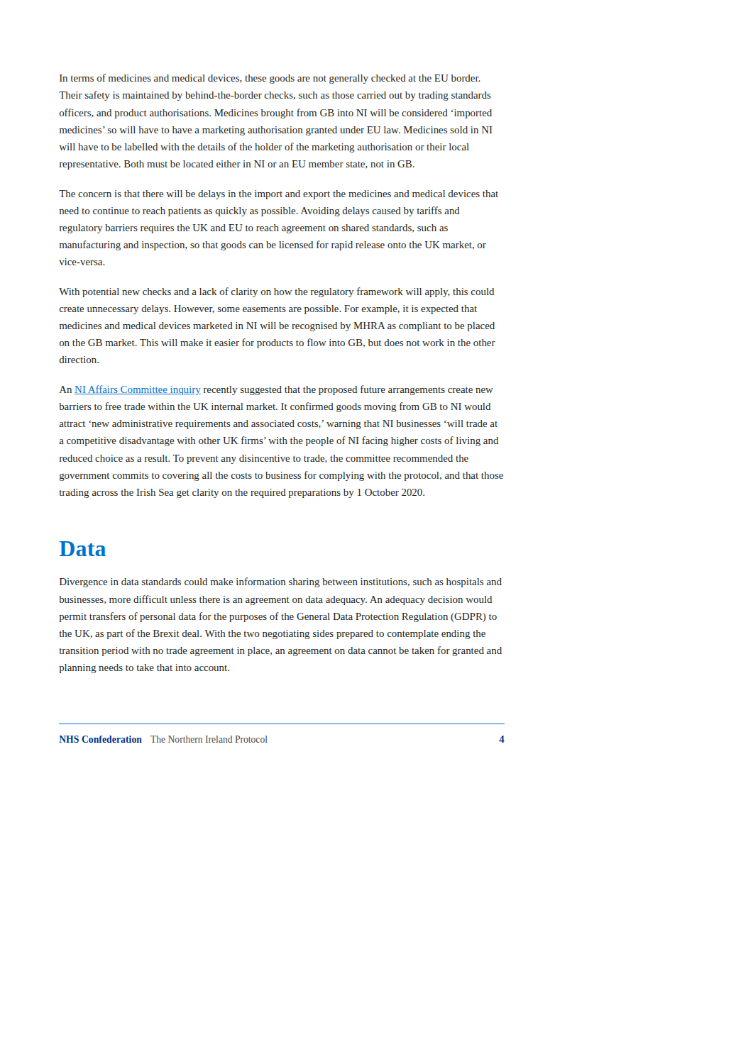In terms of medicines and medical devices, these goods are not generally checked at the EU border. Their safety is maintained by behind-the-border checks, such as those carried out by trading standards officers, and product authorisations. Medicines brought from GB into NI will be considered ‘imported medicines’ so will have to have a marketing authorisation granted under EU law. Medicines sold in NI will have to be labelled with the details of the holder of the marketing authorisation or their local representative. Both must be located either in NI or an EU member state, not in GB.
The concern is that there will be delays in the import and export the medicines and medical devices that need to continue to reach patients as quickly as possible. Avoiding delays caused by tariffs and regulatory barriers requires the UK and EU to reach agreement on shared standards, such as manufacturing and inspection, so that goods can be licensed for rapid release onto the UK market, or vice-versa.
With potential new checks and a lack of clarity on how the regulatory framework will apply, this could create unnecessary delays. However, some easements are possible. For example, it is expected that medicines and medical devices marketed in NI will be recognised by MHRA as compliant to be placed on the GB market. This will make it easier for products to flow into GB, but does not work in the other direction.
An NI Affairs Committee inquiry recently suggested that the proposed future arrangements create new barriers to free trade within the UK internal market. It confirmed goods moving from GB to NI would attract ‘new administrative requirements and associated costs,’ warning that NI businesses ‘will trade at a competitive disadvantage with other UK firms’ with the people of NI facing higher costs of living and reduced choice as a result. To prevent any disincentive to trade, the committee recommended the government commits to covering all the costs to business for complying with the protocol, and that those trading across the Irish Sea get clarity on the required preparations by 1 October 2020.
Data
Divergence in data standards could make information sharing between institutions, such as hospitals and businesses, more difficult unless there is an agreement on data adequacy. An adequacy decision would permit transfers of personal data for the purposes of the General Data Protection Regulation (GDPR) to the UK, as part of the Brexit deal. With the two negotiating sides prepared to contemplate ending the transition period with no trade agreement in place, an agreement on data cannot be taken for granted and planning needs to take that into account.
NHS Confederation The Northern Ireland Protocol 4